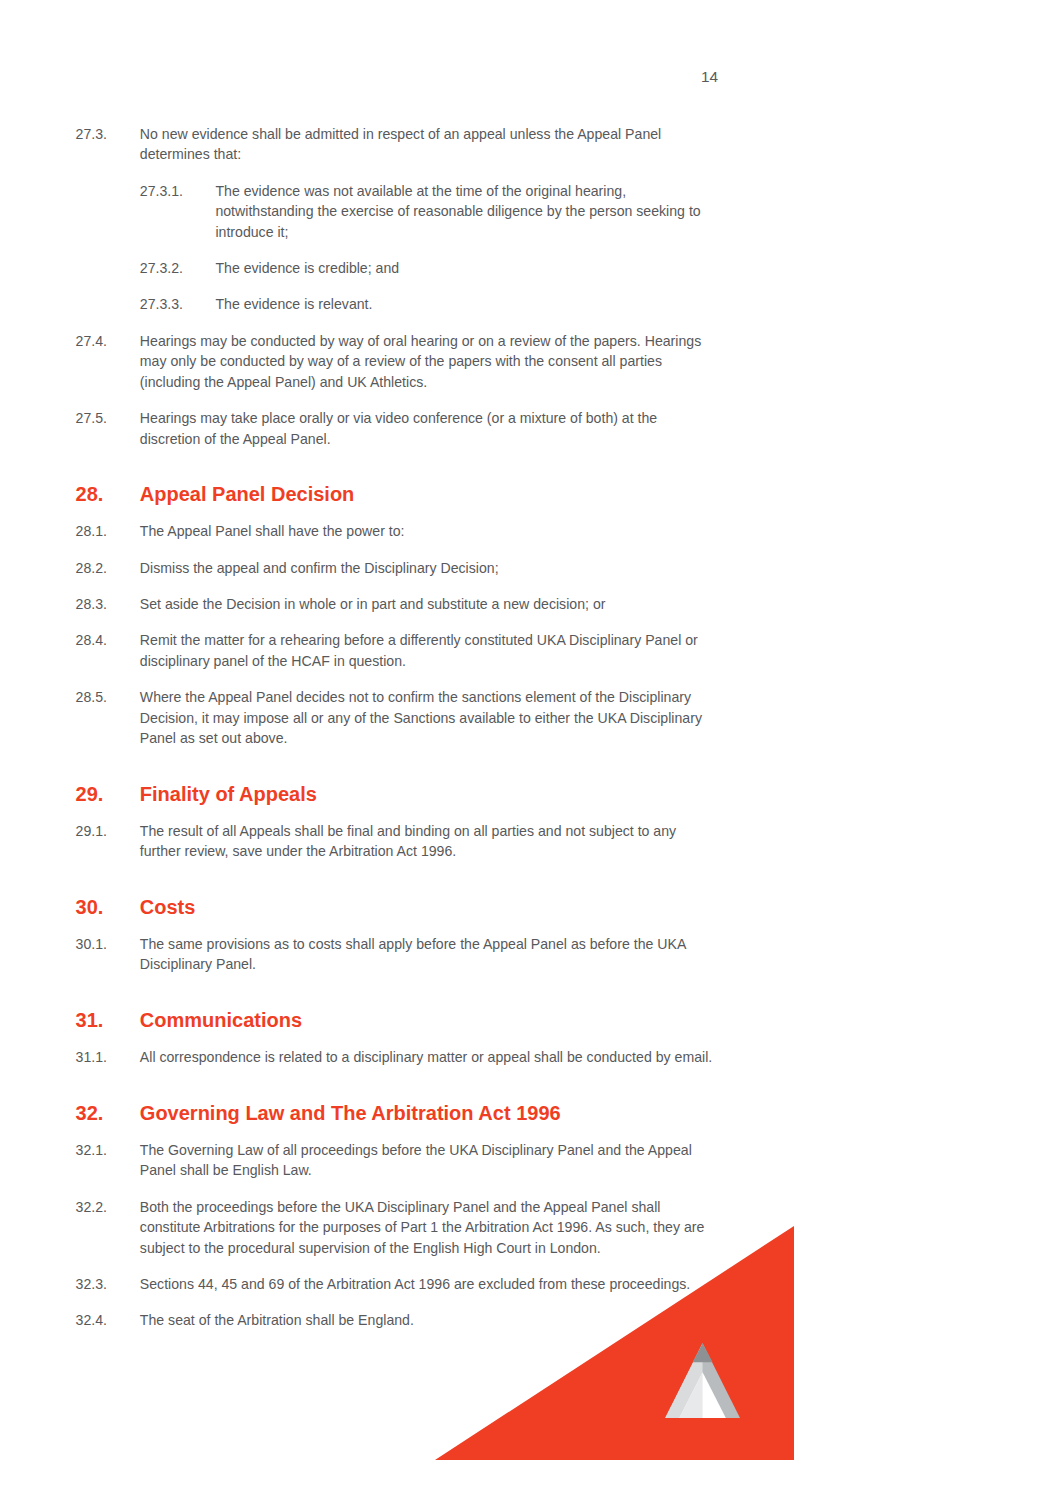14
27.3.
No new evidence shall be admitted in respect of an appeal unless the Appeal Panel determines that:
27.3.1.
The evidence was not available at the time of the original hearing, notwithstanding the exercise of reasonable diligence by the person seeking to introduce it;
27.3.2.
The evidence is credible; and
27.3.3.
The evidence is relevant.
27.4.
Hearings may be conducted by way of oral hearing or on a review of the papers. Hearings may only be conducted by way of a review of the papers with the consent all parties (including the Appeal Panel) and UK Athletics.
27.5.
Hearings may take place orally or via video conference (or a mixture of both) at the discretion of the Appeal Panel.
28. Appeal Panel Decision
28.1.
The Appeal Panel shall have the power to:
28.2.
Dismiss the appeal and confirm the Disciplinary Decision;
28.3.
Set aside the Decision in whole or in part and substitute a new decision; or
28.4.
Remit the matter for a rehearing before a differently constituted UKA Disciplinary Panel or disciplinary panel of the HCAF in question.
28.5.
Where the Appeal Panel decides not to confirm the sanctions element of the Disciplinary Decision, it may impose all or any of the Sanctions available to either the UKA Disciplinary Panel as set out above.
29. Finality of Appeals
29.1.
The result of all Appeals shall be final and binding on all parties and not subject to any further review, save under the Arbitration Act 1996.
30. Costs
30.1.
The same provisions as to costs shall apply before the Appeal Panel as before the UKA Disciplinary Panel.
31. Communications
31.1.
All correspondence is related to a disciplinary matter or appeal shall be conducted by email.
32. Governing Law and The Arbitration Act 1996
32.1.
The Governing Law of all proceedings before the UKA Disciplinary Panel and the Appeal Panel shall be English Law.
32.2.
Both the proceedings before the UKA Disciplinary Panel and the Appeal Panel shall constitute Arbitrations for the purposes of Part 1 the Arbitration Act 1996. As such, they are subject to the procedural supervision of the English High Court in London.
32.3.
Sections 44, 45 and 69 of the Arbitration Act 1996 are excluded from these proceedings.
32.4.
The seat of the Arbitration shall be England.